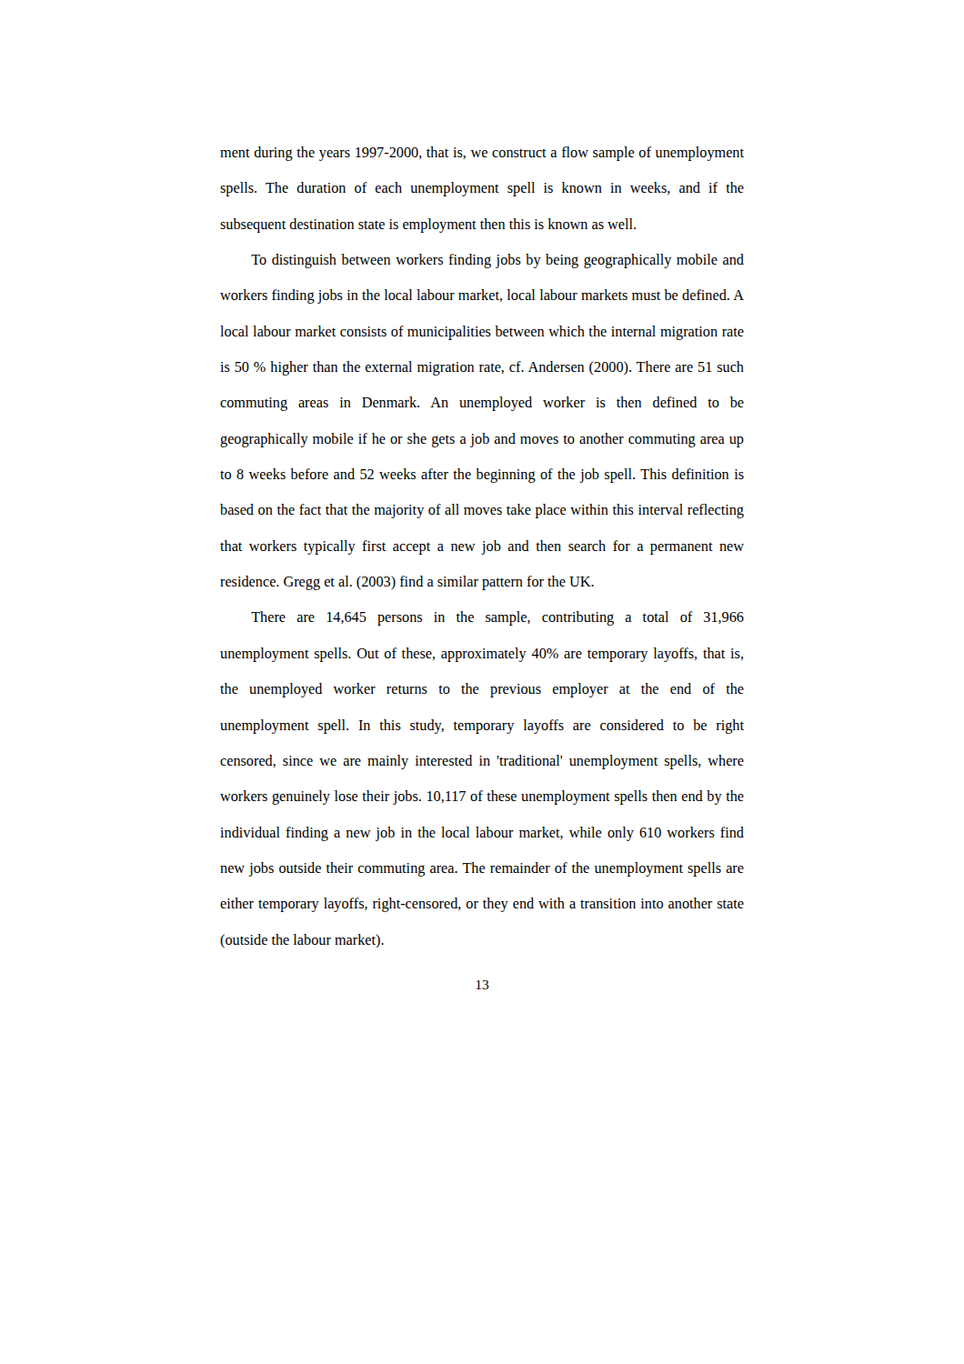ment during the years 1997-2000, that is, we construct a flow sample of unemployment spells. The duration of each unemployment spell is known in weeks, and if the subsequent destination state is employment then this is known as well.
To distinguish between workers finding jobs by being geographically mobile and workers finding jobs in the local labour market, local labour markets must be defined. A local labour market consists of municipalities between which the internal migration rate is 50 % higher than the external migration rate, cf. Andersen (2000). There are 51 such commuting areas in Denmark. An unemployed worker is then defined to be geographically mobile if he or she gets a job and moves to another commuting area up to 8 weeks before and 52 weeks after the beginning of the job spell. This definition is based on the fact that the majority of all moves take place within this interval reflecting that workers typically first accept a new job and then search for a permanent new residence. Gregg et al. (2003) find a similar pattern for the UK.
There are 14,645 persons in the sample, contributing a total of 31,966 unemployment spells. Out of these, approximately 40% are temporary layoffs, that is, the unemployed worker returns to the previous employer at the end of the unemployment spell. In this study, temporary layoffs are considered to be right censored, since we are mainly interested in 'traditional' unemployment spells, where workers genuinely lose their jobs. 10,117 of these unemployment spells then end by the individual finding a new job in the local labour market, while only 610 workers find new jobs outside their commuting area. The remainder of the unemployment spells are either temporary layoffs, right-censored, or they end with a transition into another state (outside the labour market).
13